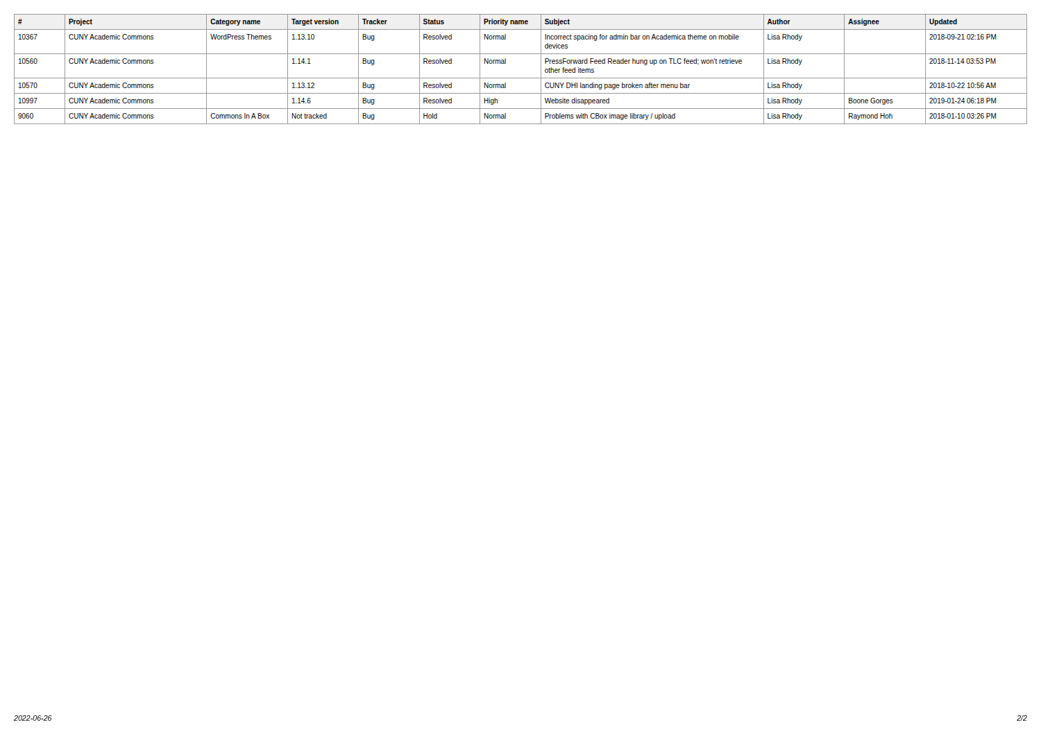| # | Project | Category name | Target version | Tracker | Status | Priority name | Subject | Author | Assignee | Updated |
| --- | --- | --- | --- | --- | --- | --- | --- | --- | --- | --- |
| 10367 | CUNY Academic Commons | WordPress Themes | 1.13.10 | Bug | Resolved | Normal | Incorrect spacing for admin bar on Academica theme on mobile devices | Lisa Rhody | | 2018-09-21 02:16 PM |
| 10560 | CUNY Academic Commons | | 1.14.1 | Bug | Resolved | Normal | PressForward Feed Reader hung up on TLC feed; won't retrieve other feed items | Lisa Rhody | | 2018-11-14 03:53 PM |
| 10570 | CUNY Academic Commons | | 1.13.12 | Bug | Resolved | Normal | CUNY DHI landing page broken after menu bar | Lisa Rhody | | 2018-10-22 10:56 AM |
| 10997 | CUNY Academic Commons | | 1.14.6 | Bug | Resolved | High | Website disappeared | Lisa Rhody | Boone Gorges | 2019-01-24 06:18 PM |
| 9060 | CUNY Academic Commons | Commons In A Box | Not tracked | Bug | Hold | Normal | Problems with CBox image library / upload | Lisa Rhody | Raymond Hoh | 2018-01-10 03:26 PM |
2022-06-26 2/2